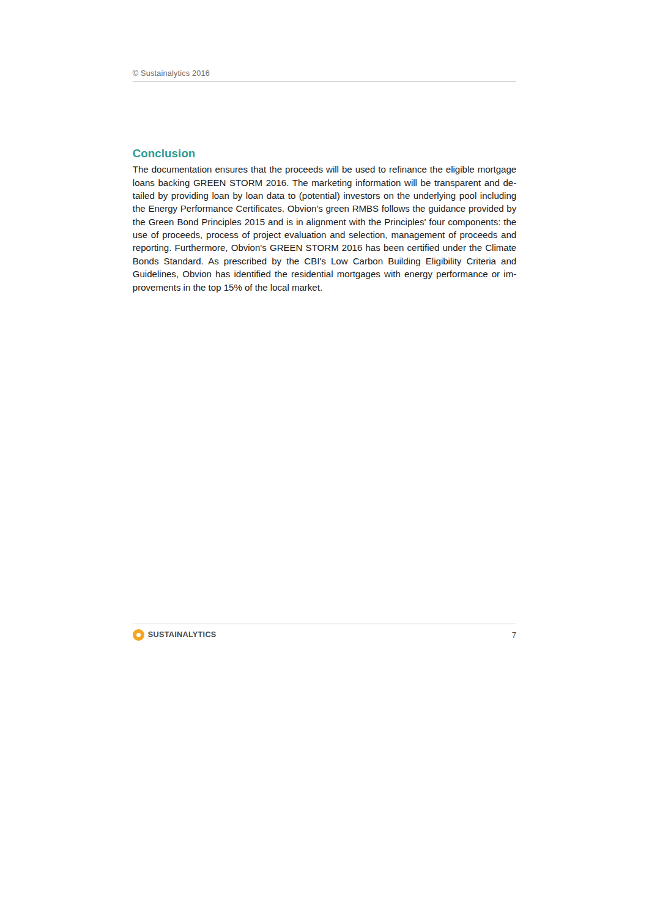© Sustainalytics 2016
Conclusion
The documentation ensures that the proceeds will be used to refinance the eligible mortgage loans backing GREEN STORM 2016. The marketing information will be transparent and detailed by providing loan by loan data to (potential) investors on the underlying pool including the Energy Performance Certificates. Obvion's green RMBS follows the guidance provided by the Green Bond Principles 2015 and is in alignment with the Principles' four components: the use of proceeds, process of project evaluation and selection, management of proceeds and reporting. Furthermore, Obvion's GREEN STORM 2016 has been certified under the Climate Bonds Standard. As prescribed by the CBI's Low Carbon Building Eligibility Criteria and Guidelines, Obvion has identified the residential mortgages with energy performance or improvements in the top 15% of the local market.
SUSTAINALYTICS
7